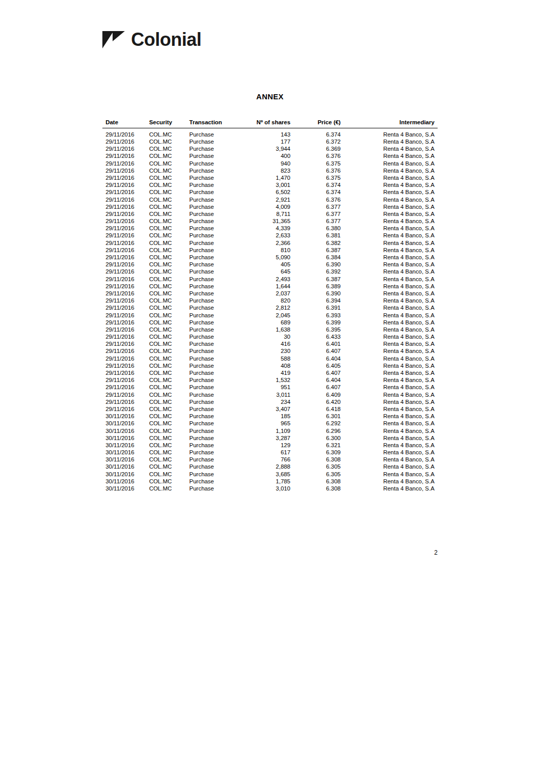Colonial
ANNEX
| Date | Security | Transaction | Nº of shares | Price (€) | Intermediary |
| --- | --- | --- | --- | --- | --- |
| 29/11/2016 | COL.MC | Purchase | 143 | 6.374 | Renta 4 Banco, S.A |
| 29/11/2016 | COL.MC | Purchase | 177 | 6.372 | Renta 4 Banco, S.A |
| 29/11/2016 | COL.MC | Purchase | 3,944 | 6.369 | Renta 4 Banco, S.A |
| 29/11/2016 | COL.MC | Purchase | 400 | 6.376 | Renta 4 Banco, S.A |
| 29/11/2016 | COL.MC | Purchase | 940 | 6.375 | Renta 4 Banco, S.A |
| 29/11/2016 | COL.MC | Purchase | 823 | 6.376 | Renta 4 Banco, S.A |
| 29/11/2016 | COL.MC | Purchase | 1,470 | 6.375 | Renta 4 Banco, S.A |
| 29/11/2016 | COL.MC | Purchase | 3,001 | 6.374 | Renta 4 Banco, S.A |
| 29/11/2016 | COL.MC | Purchase | 6,502 | 6.374 | Renta 4 Banco, S.A |
| 29/11/2016 | COL.MC | Purchase | 2,921 | 6.376 | Renta 4 Banco, S.A |
| 29/11/2016 | COL.MC | Purchase | 4,009 | 6.377 | Renta 4 Banco, S.A |
| 29/11/2016 | COL.MC | Purchase | 8,711 | 6.377 | Renta 4 Banco, S.A |
| 29/11/2016 | COL.MC | Purchase | 31,365 | 6.377 | Renta 4 Banco, S.A |
| 29/11/2016 | COL.MC | Purchase | 4,339 | 6.380 | Renta 4 Banco, S.A |
| 29/11/2016 | COL.MC | Purchase | 2,633 | 6.381 | Renta 4 Banco, S.A |
| 29/11/2016 | COL.MC | Purchase | 2,366 | 6.382 | Renta 4 Banco, S.A |
| 29/11/2016 | COL.MC | Purchase | 810 | 6.387 | Renta 4 Banco, S.A |
| 29/11/2016 | COL.MC | Purchase | 5,090 | 6.384 | Renta 4 Banco, S.A |
| 29/11/2016 | COL.MC | Purchase | 405 | 6.390 | Renta 4 Banco, S.A |
| 29/11/2016 | COL.MC | Purchase | 645 | 6.392 | Renta 4 Banco, S.A |
| 29/11/2016 | COL.MC | Purchase | 2,493 | 6.387 | Renta 4 Banco, S.A |
| 29/11/2016 | COL.MC | Purchase | 1,644 | 6.389 | Renta 4 Banco, S.A |
| 29/11/2016 | COL.MC | Purchase | 2,037 | 6.390 | Renta 4 Banco, S.A |
| 29/11/2016 | COL.MC | Purchase | 820 | 6.394 | Renta 4 Banco, S.A |
| 29/11/2016 | COL.MC | Purchase | 2,812 | 6.391 | Renta 4 Banco, S.A |
| 29/11/2016 | COL.MC | Purchase | 2,045 | 6.393 | Renta 4 Banco, S.A |
| 29/11/2016 | COL.MC | Purchase | 689 | 6.399 | Renta 4 Banco, S.A |
| 29/11/2016 | COL.MC | Purchase | 1,638 | 6.395 | Renta 4 Banco, S.A |
| 29/11/2016 | COL.MC | Purchase | 30 | 6.433 | Renta 4 Banco, S.A |
| 29/11/2016 | COL.MC | Purchase | 416 | 6.401 | Renta 4 Banco, S.A |
| 29/11/2016 | COL.MC | Purchase | 230 | 6.407 | Renta 4 Banco, S.A |
| 29/11/2016 | COL.MC | Purchase | 588 | 6.404 | Renta 4 Banco, S.A |
| 29/11/2016 | COL.MC | Purchase | 408 | 6.405 | Renta 4 Banco, S.A |
| 29/11/2016 | COL.MC | Purchase | 419 | 6.407 | Renta 4 Banco, S.A |
| 29/11/2016 | COL.MC | Purchase | 1,532 | 6.404 | Renta 4 Banco, S.A |
| 29/11/2016 | COL.MC | Purchase | 951 | 6.407 | Renta 4 Banco, S.A |
| 29/11/2016 | COL.MC | Purchase | 3,011 | 6.409 | Renta 4 Banco, S.A |
| 29/11/2016 | COL.MC | Purchase | 234 | 6.420 | Renta 4 Banco, S.A |
| 29/11/2016 | COL.MC | Purchase | 3,407 | 6.418 | Renta 4 Banco, S.A |
| 30/11/2016 | COL.MC | Purchase | 185 | 6.301 | Renta 4 Banco, S.A |
| 30/11/2016 | COL.MC | Purchase | 965 | 6.292 | Renta 4 Banco, S.A |
| 30/11/2016 | COL.MC | Purchase | 1,109 | 6.296 | Renta 4 Banco, S.A |
| 30/11/2016 | COL.MC | Purchase | 3,287 | 6.300 | Renta 4 Banco, S.A |
| 30/11/2016 | COL.MC | Purchase | 129 | 6.321 | Renta 4 Banco, S.A |
| 30/11/2016 | COL.MC | Purchase | 617 | 6.309 | Renta 4 Banco, S.A |
| 30/11/2016 | COL.MC | Purchase | 766 | 6.308 | Renta 4 Banco, S.A |
| 30/11/2016 | COL.MC | Purchase | 2,888 | 6.305 | Renta 4 Banco, S.A |
| 30/11/2016 | COL.MC | Purchase | 3,685 | 6.305 | Renta 4 Banco, S.A |
| 30/11/2016 | COL.MC | Purchase | 1,785 | 6.308 | Renta 4 Banco, S.A |
| 30/11/2016 | COL.MC | Purchase | 3,010 | 6.308 | Renta 4 Banco, S.A |
2